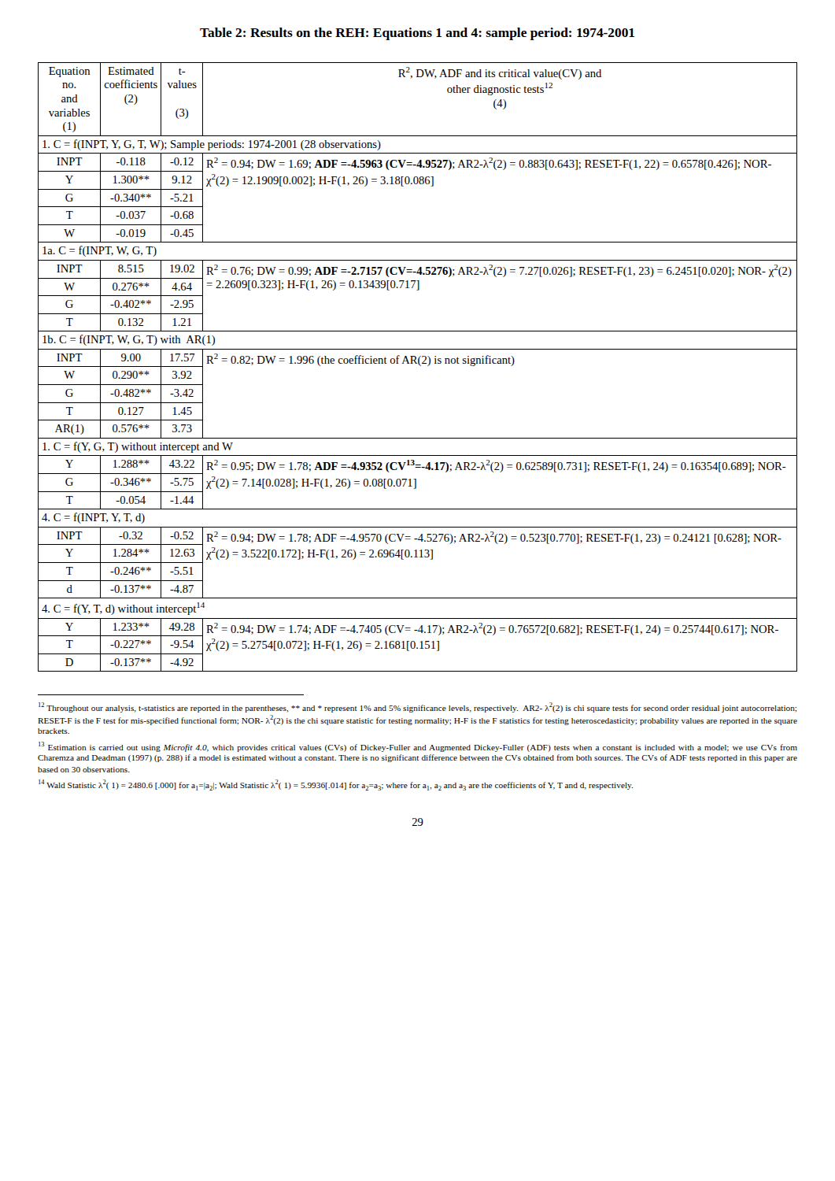Table 2: Results on the REH: Equations 1 and 4: sample period: 1974-2001
| Equation no. and variables (1) | Estimated coefficients (2) | t-values (3) | R 2 , DW, ADF and its critical value(CV) and other diagnostic tests 12 (4) |
| --- | --- | --- | --- |
| 1. C = f(INPT, Y, G, T, W); Sample periods: 1974-2001 (28 observations) |
| INPT | -0.118 | -0.12 | R 2 = 0.94; DW = 1.69; ADF =-4.5963 (CV=-4.9527) ; AR2-λ 2 (2) = 0.883[0.643]; RESET-F(1, 22) = 0.6578[0.426]; NOR- χ 2 (2) = 12.1909[0.002]; H-F(1, 26) = 3.18[0.086] |
| Y | 1.300** | 9.12 |
| G | -0.340** | -5.21 |
| T | -0.037 | -0.68 |
| W | -0.019 | -0.45 |
| 1a. C = f(INPT, W, G, T) |
| INPT | 8.515 | 19.02 | R 2 = 0.76; DW = 0.99; ADF =-2.7157 (CV=-4.5276) ; AR2-λ 2 (2) = 7.27[0.026]; RESET-F(1, 23) = 6.2451[0.020]; NOR- χ 2 (2) = 2.2609[0.323]; H-F(1, 26) = 0.13439[0.717] |
| W | 0.276** | 4.64 |
| G | -0.402** | -2.95 |
| T | 0.132 | 1.21 |
| 1b. C = f(INPT, W, G, T) with AR(1) |
| INPT | 9.00 | 17.57 | R 2 = 0.82; DW = 1.996 (the coefficient of AR(2) is not significant) |
| W | 0.290** | 3.92 |
| G | -0.482** | -3.42 |
| T | 0.127 | 1.45 |
| AR(1) | 0.576** | 3.73 |
| 1. C = f(Y, G, T) without intercept and W |
| Y | 1.288** | 43.22 | R 2 = 0.95; DW = 1.78; ADF =-4.9352 (CV 13 =-4.17) ; AR2-λ 2 (2) = 0.62589[0.731]; RESET-F(1, 24) = 0.16354[0.689]; NOR-χ 2 (2) = 7.14[0.028]; H-F(1, 26) = 0.08[0.071] |
| G | -0.346** | -5.75 |
| T | -0.054 | -1.44 |
| 4. C = f(INPT, Y, T, d) |
| INPT | -0.32 | -0.52 | R 2 = 0.94; DW = 1.78; ADF =-4.9570 (CV= -4.5276); AR2-λ 2 (2) = 0.523[0.770]; RESET-F(1, 23) = 0.24121 [0.628]; NOR- χ 2 (2) = 3.522[0.172]; H-F(1, 26) = 2.6964[0.113] |
| Y | 1.284** | 12.63 |
| T | -0.246** | -5.51 |
| d | -0.137** | -4.87 |
| 4. C = f(Y, T, d) without intercept 14 |
| Y | 1.233** | 49.28 | R 2 = 0.94; DW = 1.74; ADF =-4.7405 (CV= -4.17); AR2-λ 2 (2) = 0.76572[0.682]; RESET-F(1, 24) = 0.25744[0.617]; NOR- χ 2 (2) = 5.2754[0.072]; H-F(1, 26) = 2.1681[0.151] |
| T | -0.227** | -9.54 |
| D | -0.137** | -4.92 |
12 Throughout our analysis, t-statistics are reported in the parentheses, ** and * represent 1% and 5% significance levels, respectively. AR2- λ2(2) is chi square tests for second order residual joint autocorrelation; RESET-F is the F test for mis-specified functional form; NOR- λ2(2) is the chi square statistic for testing normality; H-F is the F statistics for testing heteroscedasticity; probability values are reported in the square brackets.
13 Estimation is carried out using Microfit 4.0, which provides critical values (CVs) of Dickey-Fuller and Augmented Dickey-Fuller (ADF) tests when a constant is included with a model; we use CVs from Charemza and Deadman (1997) (p. 288) if a model is estimated without a constant. There is no significant difference between the CVs obtained from both sources. The CVs of ADF tests reported in this paper are based on 30 observations.
14 Wald Statistic λ2( 1) = 2480.6 [.000] for a1=|a2|; Wald Statistic λ2( 1) = 5.9936[.014] for a2=a3; where for a1, a2 and a3 are the coefficients of Y, T and d, respectively.
29